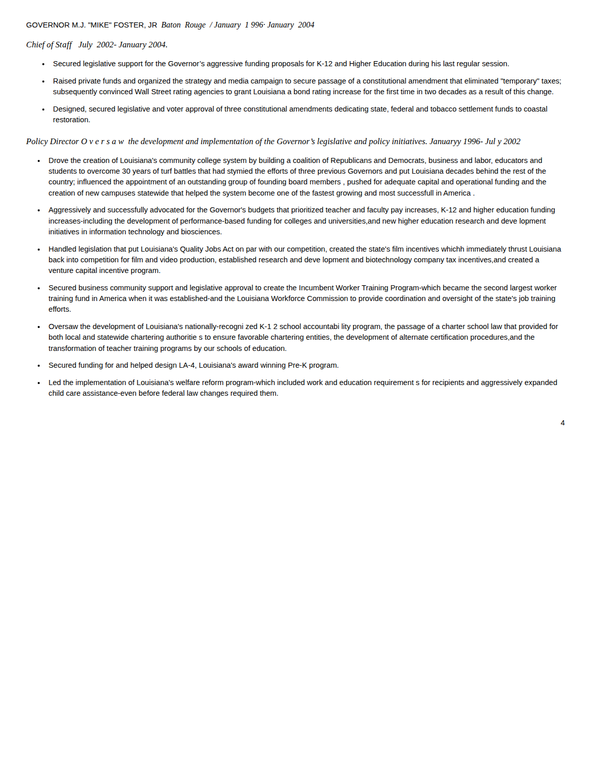GOVERNOR M.J. "MIKE" FOSTER, JR Baton Rouge / January 1 996· January 2004
Chief of Staff July 2002- January 2004.
Secured legislative support for the Governor’s aggressive funding proposals for K-12 and Higher Education during his last regular session.
Raised private funds and organized the strategy and media campaign to secure passage of a constitutional amendment that eliminated "temporary" taxes; subsequently convinced Wall Street rating agencies to grant Louisiana a bond rating increase for the first time in two decades as a result of this change.
Designed, secured legislative and voter approval of three constitutional amendments dedicating state, federal and tobacco settlement funds to coastal restoration.
Policy Director O v e r s a w the development and implementation of the Governor’s legislative and policy initiatives. Januaryy 1996- Jul y 2002
Drove the creation of Louisiana's community college system by building a coalition of Republicans and Democrats, business and labor, educators and students to overcome 30 years of turf battles that had stymied the efforts of three previous Governors and put Louisiana decades behind the rest of the country; influenced the appointment of an outstanding group of founding board members , pushed for adequate capital and operational funding and the creation of new campuses statewide that helped the system become one of the fastest growing and most successfull in America .
Aggressively and successfully advocated for the Governor's budgets that prioritized teacher and faculty pay increases, K-12 and higher education funding increases-including the development of performance-based funding for colleges and universities,and new higher education research and deve lopment initiatives in information technology and biosciences.
Handled legislation that put Louisiana's Quality Jobs Act on par with our competition, created the state's film incentives whichh immediately thrust Louisiana back into competition for film and video production, established research and deve lopment and biotechnology company tax incentives,and created a venture capital incentive program.
Secured business community support and legislative approval to create the Incumbent Worker Training Program-which became the second largest worker training fund in America when it was established-and the Louisiana Workforce Commission to provide coordination and oversight of the state's job training efforts.
Oversaw the development of Louisiana's nationally-recogni zed K-1 2 school accountabi lity program, the passage of a charter school law that provided for both local and statewide chartering authoritie s to ensure favorable chartering entities, the development of alternate certification procedures,and the transformation of teacher training programs by our schools of education.
Secured funding for and helped design LA-4, Louisiana's award winning Pre-K program.
Led the implementation of Louisiana’s welfare reform program-which included work and education requirement s for recipients and aggressively expanded child care assistance-even before federal law changes required them.
4